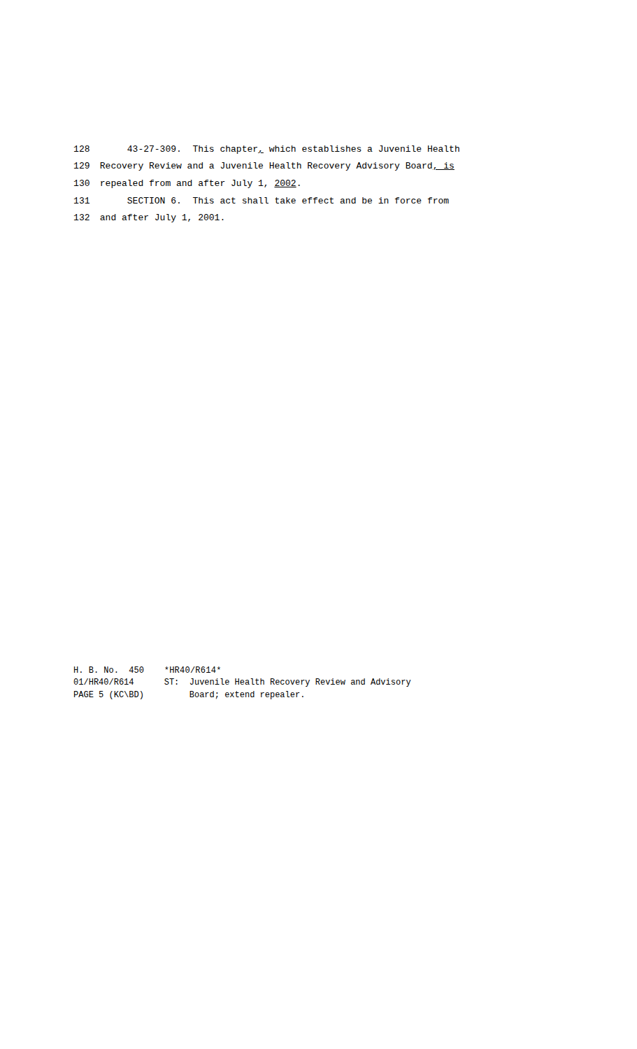128 43-27-309. This chapter, which establishes a Juvenile Health
129 Recovery Review and a Juvenile Health Recovery Advisory Board, is
130 repealed from and after July 1, 2002.
131 SECTION 6. This act shall take effect and be in force from
132 and after July 1, 2001.
H. B. No. 450 *HR40/R614*
01/HR40/R614 ST: Juvenile Health Recovery Review and Advisory
PAGE 5 (KC\BD) Board; extend repealer.